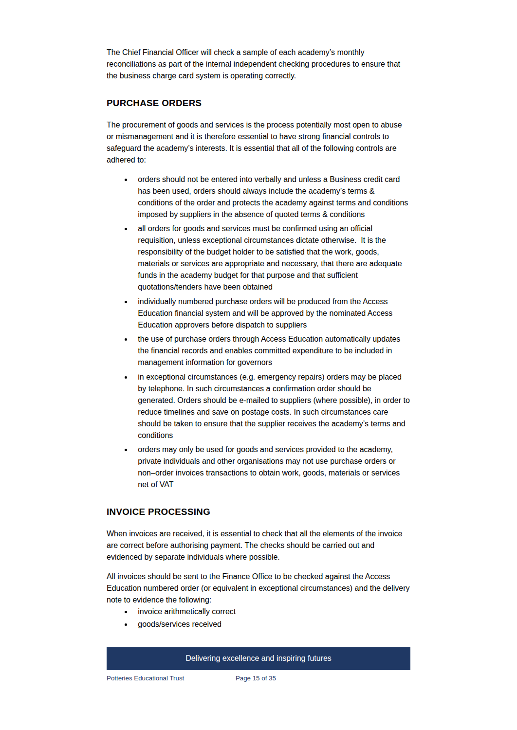The Chief Financial Officer will check a sample of each academy’s monthly reconciliations as part of the internal independent checking procedures to ensure that the business charge card system is operating correctly.
PURCHASE ORDERS
The procurement of goods and services is the process potentially most open to abuse or mismanagement and it is therefore essential to have strong financial controls to safeguard the academy’s interests. It is essential that all of the following controls are adhered to:
orders should not be entered into verbally and unless a Business credit card has been used, orders should always include the academy’s terms & conditions of the order and protects the academy against terms and conditions imposed by suppliers in the absence of quoted terms & conditions
all orders for goods and services must be confirmed using an official requisition, unless exceptional circumstances dictate otherwise. It is the responsibility of the budget holder to be satisfied that the work, goods, materials or services are appropriate and necessary, that there are adequate funds in the academy budget for that purpose and that sufficient quotations/tenders have been obtained
individually numbered purchase orders will be produced from the Access Education financial system and will be approved by the nominated Access Education approvers before dispatch to suppliers
the use of purchase orders through Access Education automatically updates the financial records and enables committed expenditure to be included in management information for governors
in exceptional circumstances (e.g. emergency repairs) orders may be placed by telephone. In such circumstances a confirmation order should be generated. Orders should be e-mailed to suppliers (where possible), in order to reduce timelines and save on postage costs. In such circumstances care should be taken to ensure that the supplier receives the academy’s terms and conditions
orders may only be used for goods and services provided to the academy, private individuals and other organisations may not use purchase orders or non–order invoices transactions to obtain work, goods, materials or services net of VAT
INVOICE PROCESSING
When invoices are received, it is essential to check that all the elements of the invoice are correct before authorising payment. The checks should be carried out and evidenced by separate individuals where possible.
All invoices should be sent to the Finance Office to be checked against the Access Education numbered order (or equivalent in exceptional circumstances) and the delivery note to evidence the following:
invoice arithmetically correct
goods/services received
Delivering excellence and inspiring futures
Potteries Educational Trust
Page 15 of 35